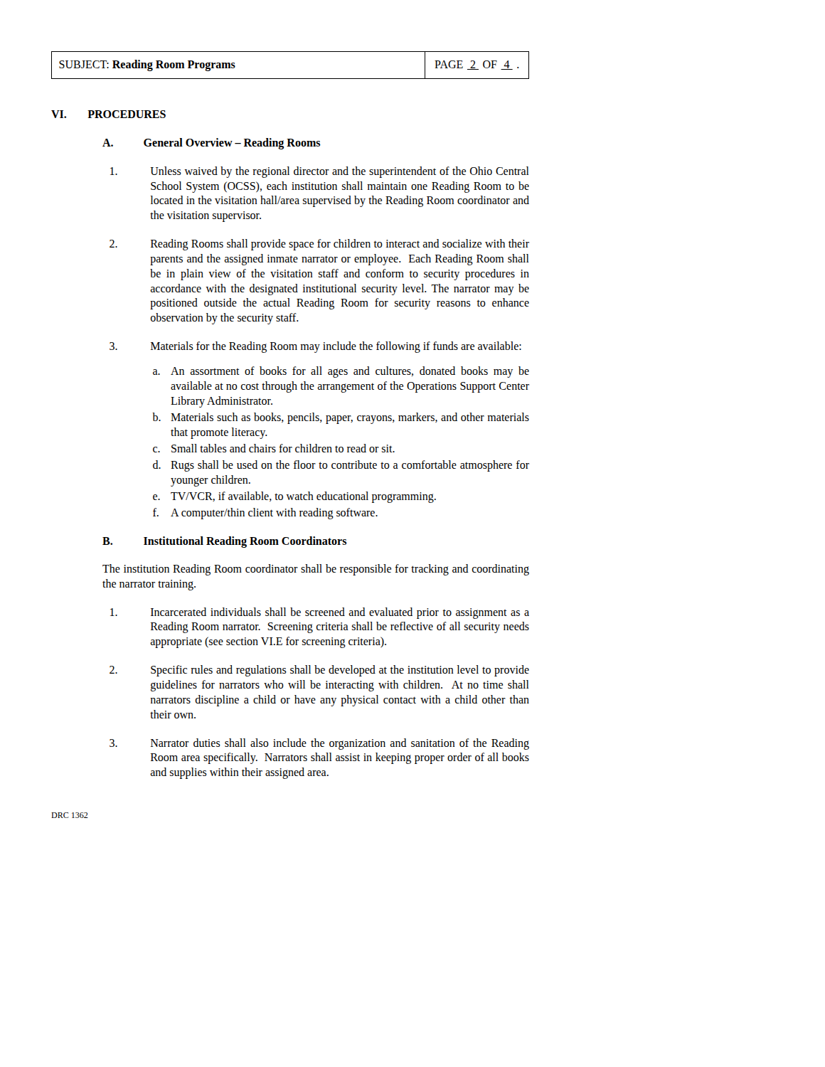SUBJECT: Reading Room Programs
PAGE 2 OF 4 .
VI. PROCEDURES
A. General Overview – Reading Rooms
1. Unless waived by the regional director and the superintendent of the Ohio Central School System (OCSS), each institution shall maintain one Reading Room to be located in the visitation hall/area supervised by the Reading Room coordinator and the visitation supervisor.
2. Reading Rooms shall provide space for children to interact and socialize with their parents and the assigned inmate narrator or employee. Each Reading Room shall be in plain view of the visitation staff and conform to security procedures in accordance with the designated institutional security level. The narrator may be positioned outside the actual Reading Room for security reasons to enhance observation by the security staff.
3. Materials for the Reading Room may include the following if funds are available:
a. An assortment of books for all ages and cultures, donated books may be available at no cost through the arrangement of the Operations Support Center Library Administrator.
b. Materials such as books, pencils, paper, crayons, markers, and other materials that promote literacy.
c. Small tables and chairs for children to read or sit.
d. Rugs shall be used on the floor to contribute to a comfortable atmosphere for younger children.
e. TV/VCR, if available, to watch educational programming.
f. A computer/thin client with reading software.
B. Institutional Reading Room Coordinators
The institution Reading Room coordinator shall be responsible for tracking and coordinating the narrator training.
1. Incarcerated individuals shall be screened and evaluated prior to assignment as a Reading Room narrator. Screening criteria shall be reflective of all security needs appropriate (see section VI.E for screening criteria).
2. Specific rules and regulations shall be developed at the institution level to provide guidelines for narrators who will be interacting with children. At no time shall narrators discipline a child or have any physical contact with a child other than their own.
3. Narrator duties shall also include the organization and sanitation of the Reading Room area specifically. Narrators shall assist in keeping proper order of all books and supplies within their assigned area.
DRC 1362